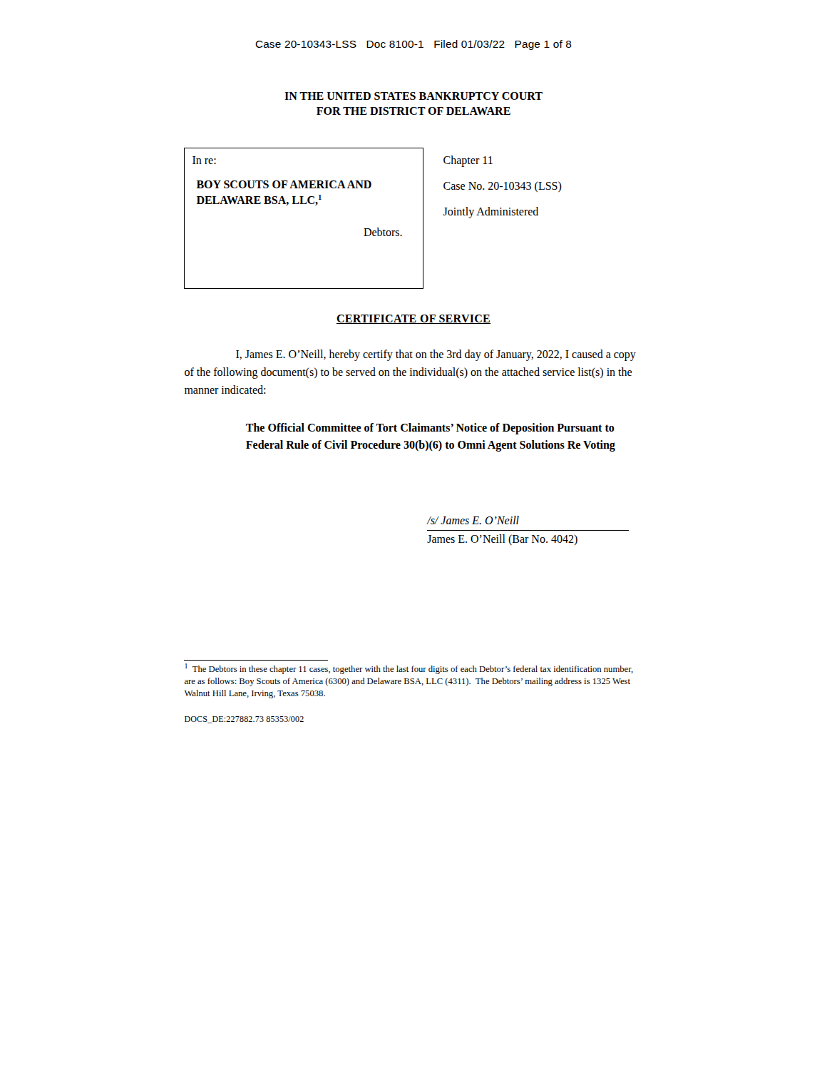Case 20-10343-LSS Doc 8100-1 Filed 01/03/22 Page 1 of 8
IN THE UNITED STATES BANKRUPTCY COURT
FOR THE DISTRICT OF DELAWARE
| In re: BOY SCOUTS OF AMERICA AND DELAWARE BSA, LLC, 1 Debtors. | Chapter 11 Case No. 20-10343 (LSS) Jointly Administered |
CERTIFICATE OF SERVICE
I, James E. O’Neill, hereby certify that on the 3rd day of January, 2022, I caused a copy of the following document(s) to be served on the individual(s) on the attached service list(s) in the manner indicated:
The Official Committee of Tort Claimants’ Notice of Deposition Pursuant to Federal Rule of Civil Procedure 30(b)(6) to Omni Agent Solutions Re Voting
/s/ James E. O’Neill
James E. O’Neill (Bar No. 4042)
1 The Debtors in these chapter 11 cases, together with the last four digits of each Debtor’s federal tax identification number, are as follows: Boy Scouts of America (6300) and Delaware BSA, LLC (4311). The Debtors’ mailing address is 1325 West Walnut Hill Lane, Irving, Texas 75038.
DOCS_DE:227882.73 85353/002